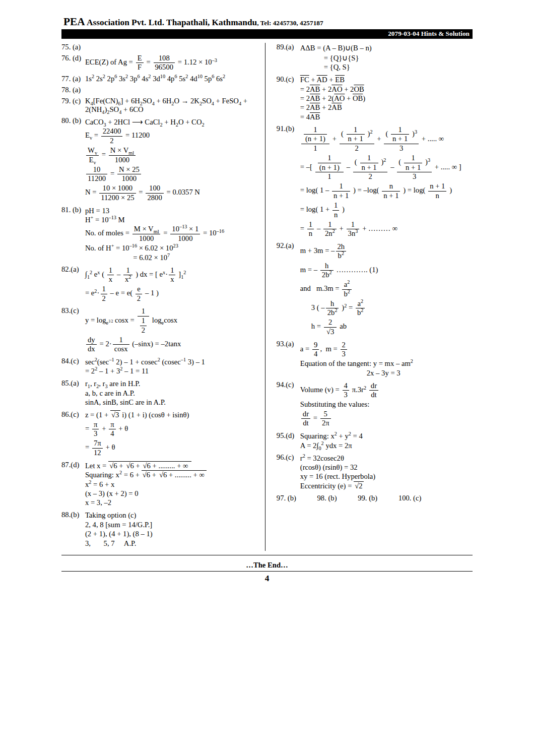PEA Association Pvt. Ltd. Thapathali, Kathmandu, Tel: 4245730, 4257187
2079-03-04 Hints & Solution
75. (a)
76. (d) ECE(Z) of Ag = EF = 10896500 = 1.12 × 10–3
77. (a) 1s2 2s2 2p6 3s2 3p6 4s2 3d10 4p6 5s2 4d10 5p6 6s2
78. (a)
79. (c) K4[Fe(CN)6] + 6H2SO4 + 6H2O → 2K2SO4 + FeSO4 + 2(NH4)2SO4 + 6CO
80. (b)
CaCO3 + 2HCl ⟶ CaCl2 + H2O + CO2
Ev = 224002 = 11200
Wv Ev = N × Vml 1000
1011200 = N × 251000
N = 10 × 100011200 × 25 = 1002800 = 0.0357 N
81. (b)
pH = 13
H+ = 10–13 M
No. of moles = M × Vml 1000 = 10–13 × 11000 = 10–16
No. of H+ = 10–16 × 6.02 × 1023
= 6.02 × 107
82.(a)
∫12 ex ( 1 x – 1 x2 ) dx = [ ex·1 x ]12
= e2·12 – e = e( e 2 – 1 )
83.(c)
y = loge1/2 cosx = 112 logecosx
dy dx = 2·1 cosx (–sinx) = –2tanx
84.(c)
sec2(sec–1 2) – 1 + cosec2 (cosec–1 3) – 1
= 22 – 1 + 32 – 1 = 11
85.(a)
r1, r2, r3 are in H.P.
a, b, c are in A.P.
sinA, sinB, sinC are in A.P.
86.(c)
z = (1 + √3 i) (1 + i) (cosθ + isinθ)
= π 3 + π 4 + θ
= 7π 12 + θ
87.(d)
Let x = √6 + √6 + √6 + ......... + ∞
Squaring: x2 = 6 + √6 + √6 + ......... + ∞
x2 = 6 + x
(x – 3) (x + 2) = 0
x = 3, –2
88.(b)
Taking option (c)
2, 4, 8 [sum = 14/G.P.]
(2 + 1), (4 + 1), (8 – 1)
3, 5, 7 A.P.
89.(a)
AΔB = (A – B)∪(B – n)
= {Q}∪{S}
= {Q, S}
90.(c)
FC + AD + EB
= 2AB + 2AO + 2OB
= 2AB + 2(AO + OB)
= 2AB + 2AB
= 4AB
91.(b)
1(n + 1) 1 + ( 1 n + 1 )22 + ( 1 n + 1 )33 + ..... ∞
= –[ 1(n + 1) 1 – ( 1 n + 1 )22 – ( 1 n + 1 )33 + ..... ∞ ]
= log( 1 – 1 n + 1 ) = –log( nn + 1 ) = log( n + 1 n )
= log( 1 + 1 n )
= 1 n – 12n2 + 13n3 + ……… ∞
92.(a)
m + 3m = –2h b2
m = – h 2b2 …………. (1)
and m.3m = a2 b2
3 ( –h 2b2 )2 = a2 b2
h = 2√3 ab
93.(a)
a = 94, m = 23
Equation of the tangent: y = mx – am2
2x – 3y = 3
94.(c)
Volume (v) = 43 π.3r2 dr dt
Substituting the values:
dr dt = 52π
95.(d)
Squaring: x2 + y2 = 4
A = 2∫02 ydx = 2π
96.(c)
r2 = 32cosec2θ
(rcosθ) (rsinθ) = 32
xy = 16 (rect. Hyperbola)
Eccentricity (e) = √2
97. (b) 98. (b) 99. (b) 100. (c)
…The End…
4